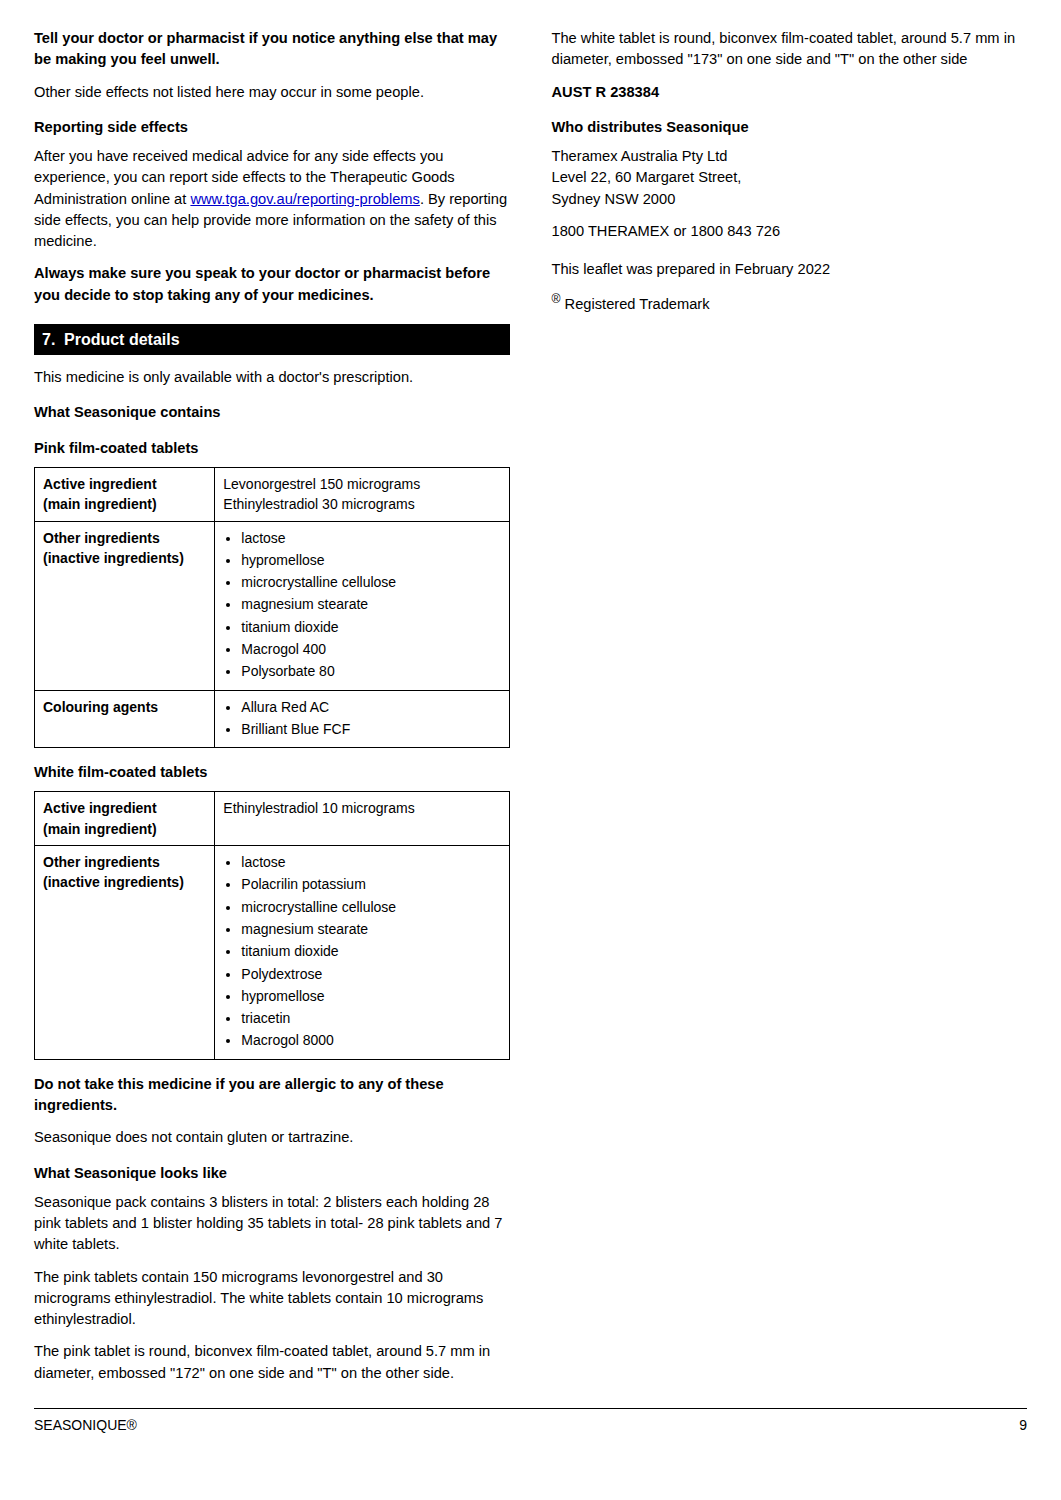Tell your doctor or pharmacist if you notice anything else that may be making you feel unwell.
Other side effects not listed here may occur in some people.
Reporting side effects
After you have received medical advice for any side effects you experience, you can report side effects to the Therapeutic Goods Administration online at www.tga.gov.au/reporting-problems. By reporting side effects, you can help provide more information on the safety of this medicine.
Always make sure you speak to your doctor or pharmacist before you decide to stop taking any of your medicines.
7. Product details
This medicine is only available with a doctor's prescription.
What Seasonique contains
Pink film-coated tablets
| Active ingredient (main ingredient) | Levonorgestrel 150 micrograms Ethinylestradiol 30 micrograms |
| Other ingredients (inactive ingredients) | lactose hypromellose microcrystalline cellulose magnesium stearate titanium dioxide Macrogol 400 Polysorbate 80 |
| Colouring agents | Allura Red AC Brilliant Blue FCF |
White film-coated tablets
| Active ingredient (main ingredient) | Ethinylestradiol 10 micrograms |
| Other ingredients (inactive ingredients) | lactose Polacrilin potassium microcrystalline cellulose magnesium stearate titanium dioxide Polydextrose hypromellose triacetin Macrogol 8000 |
Do not take this medicine if you are allergic to any of these ingredients.
Seasonique does not contain gluten or tartrazine.
What Seasonique looks like
Seasonique pack contains 3 blisters in total: 2 blisters each holding 28 pink tablets and 1 blister holding 35 tablets in total- 28 pink tablets and 7 white tablets.
The pink tablets contain 150 micrograms levonorgestrel and 30 micrograms ethinylestradiol. The white tablets contain 10 micrograms ethinylestradiol.
The pink tablet is round, biconvex film-coated tablet, around 5.7 mm in diameter, embossed "172" on one side and "T" on the other side.
The white tablet is round, biconvex film-coated tablet, around 5.7 mm in diameter, embossed "173" on one side and "T" on the other side
AUST R 238384
Who distributes Seasonique
Theramex Australia Pty Ltd
Level 22, 60 Margaret Street,
Sydney NSW 2000
1800 THERAMEX or 1800 843 726
This leaflet was prepared in February 2022
® Registered Trademark
SEASONIQUE®
9